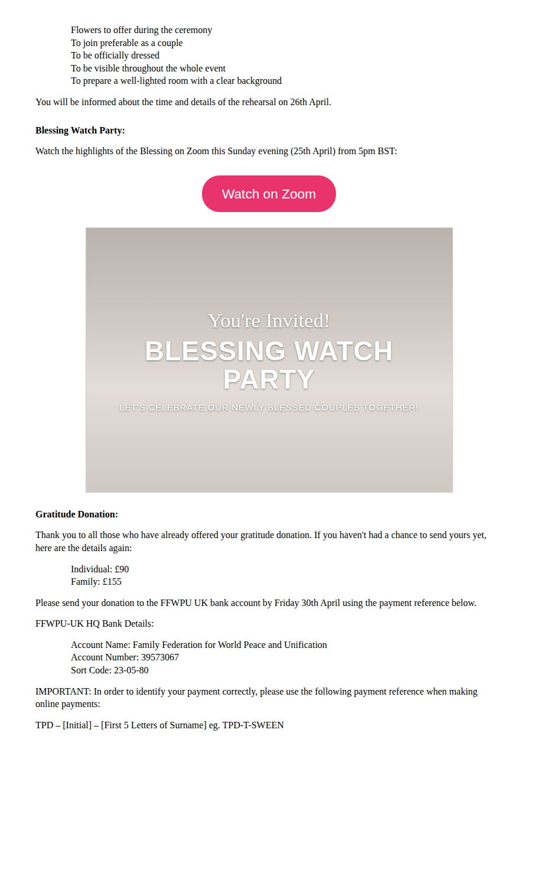Flowers to offer during the ceremony
To join preferable as a couple
To be officially dressed
To be visible throughout the whole event
To prepare a well-lighted room with a clear background
You will be informed about the time and details of the rehearsal on 26th April.
Blessing Watch Party:
Watch the highlights of the Blessing on Zoom this Sunday evening (25th April) from 5pm BST:
Watch on Zoom
You're Invited!
BLESSING WATCH
PARTY
Let's celebrate our newly blessed couples together!
Gratitude Donation:
Thank you to all those who have already offered your gratitude donation. If you haven't had a chance to send yours yet, here are the details again:
Individual: £90
Family: £155
Please send your donation to the FFWPU UK bank account by Friday 30th April using the payment reference below.
FFWPU-UK HQ Bank Details:
Account Name: Family Federation for World Peace and Unification
Account Number: 39573067
Sort Code: 23-05-80
IMPORTANT: In order to identify your payment correctly, please use the following payment reference when making online payments:
TPD – [Initial] – [First 5 Letters of Surname] eg. TPD-T-SWEEN